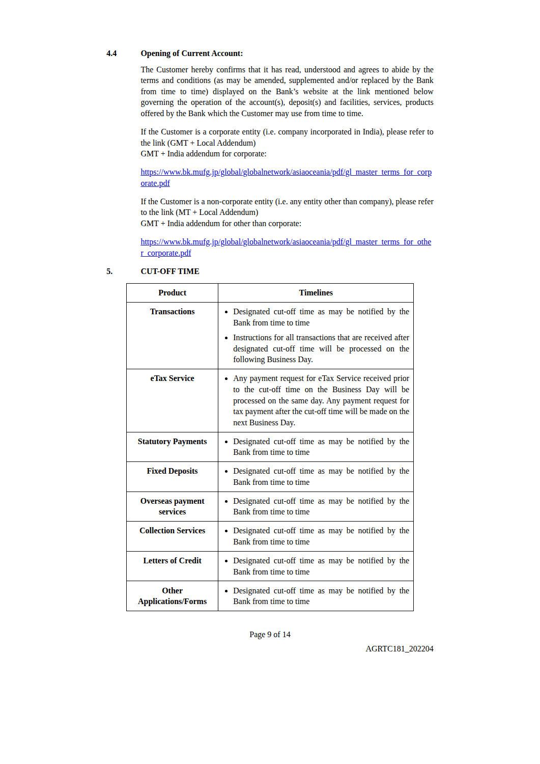4.4
Opening of Current Account:
The Customer hereby confirms that it has read, understood and agrees to abide by the terms and conditions (as may be amended, supplemented and/or replaced by the Bank from time to time) displayed on the Bank’s website at the link mentioned below governing the operation of the account(s), deposit(s) and facilities, services, products offered by the Bank which the Customer may use from time to time.
If the Customer is a corporate entity (i.e. company incorporated in India), please refer to the link (GMT + Local Addendum)
GMT + India addendum for corporate:
https://www.bk.mufg.jp/global/globalnetwork/asiaoceania/pdf/gl_master_terms_for_corporate.pdf
If the Customer is a non-corporate entity (i.e. any entity other than company), please refer to the link (MT + Local Addendum)
GMT + India addendum for other than corporate:
https://www.bk.mufg.jp/global/globalnetwork/asiaoceania/pdf/gl_master_terms_for_other_corporate.pdf
5.
CUT-OFF TIME
| Product | Timelines |
| --- | --- |
| Transactions | Designated cut-off time as may be notified by the Bank from time to time Instructions for all transactions that are received after designated cut-off time will be processed on the following Business Day. |
| eTax Service | Any payment request for eTax Service received prior to the cut-off time on the Business Day will be processed on the same day. Any payment request for tax payment after the cut-off time will be made on the next Business Day. |
| Statutory Payments | Designated cut-off time as may be notified by the Bank from time to time |
| Fixed Deposits | Designated cut-off time as may be notified by the Bank from time to time |
| Overseas payment services | Designated cut-off time as may be notified by the Bank from time to time |
| Collection Services | Designated cut-off time as may be notified by the Bank from time to time |
| Letters of Credit | Designated cut-off time as may be notified by the Bank from time to time |
| Other Applications/Forms | Designated cut-off time as may be notified by the Bank from time to time |
Page 9 of 14
AGRTC181_202204